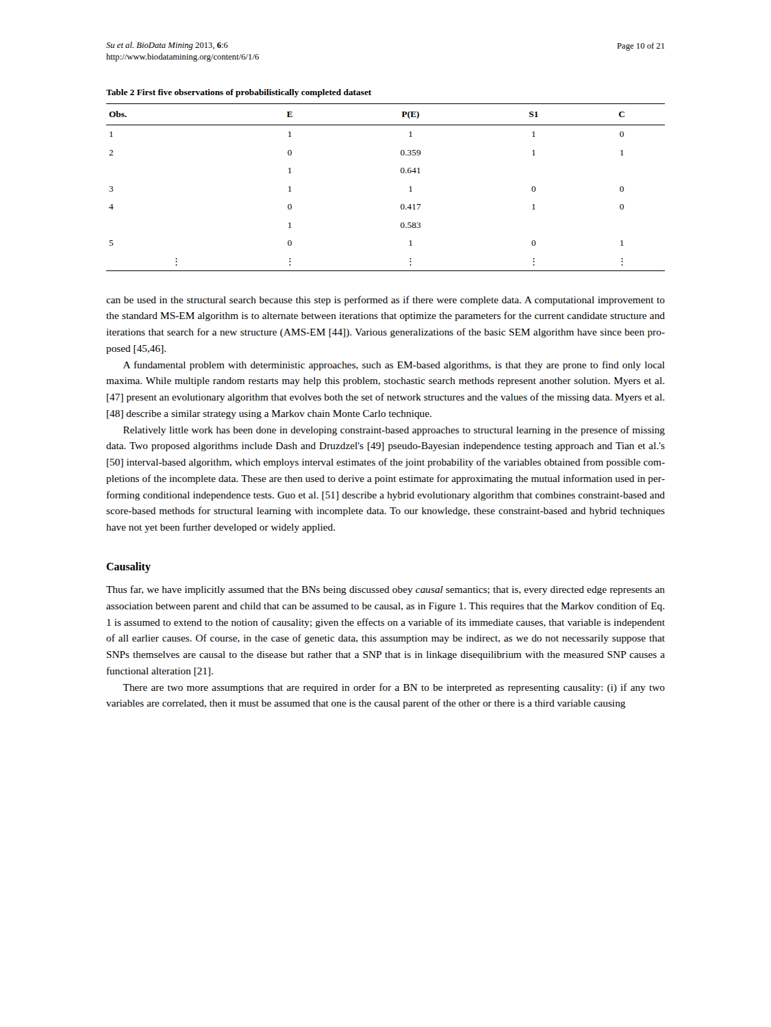Su et al. BioData Mining 2013, 6:6
http://www.biodatamining.org/content/6/1/6
Page 10 of 21
Table 2 First five observations of probabilistically completed dataset
| Obs. | E | P(E) | S1 | C |
| --- | --- | --- | --- | --- |
| 1 | 1 | 1 | 1 | 0 |
| 2 | 0 | 0.359 | 1 | 1 |
| | 1 | 0.641 | | |
| 3 | 1 | 1 | 0 | 0 |
| 4 | 0 | 0.417 | 1 | 0 |
| | 1 | 0.583 | | |
| 5 | 0 | 1 | 0 | 1 |
| ⋮ | ⋮ | ⋮ | ⋮ | ⋮ |
can be used in the structural search because this step is performed as if there were complete data. A computational improvement to the standard MS-EM algorithm is to alternate between iterations that optimize the parameters for the current candidate structure and iterations that search for a new structure (AMS-EM [44]). Various generalizations of the basic SEM algorithm have since been proposed [45,46].
A fundamental problem with deterministic approaches, such as EM-based algorithms, is that they are prone to find only local maxima. While multiple random restarts may help this problem, stochastic search methods represent another solution. Myers et al. [47] present an evolutionary algorithm that evolves both the set of network structures and the values of the missing data. Myers et al. [48] describe a similar strategy using a Markov chain Monte Carlo technique.
Relatively little work has been done in developing constraint-based approaches to structural learning in the presence of missing data. Two proposed algorithms include Dash and Druzdzel's [49] pseudo-Bayesian independence testing approach and Tian et al.'s [50] interval-based algorithm, which employs interval estimates of the joint probability of the variables obtained from possible completions of the incomplete data. These are then used to derive a point estimate for approximating the mutual information used in performing conditional independence tests. Guo et al. [51] describe a hybrid evolutionary algorithm that combines constraint-based and score-based methods for structural learning with incomplete data. To our knowledge, these constraint-based and hybrid techniques have not yet been further developed or widely applied.
Causality
Thus far, we have implicitly assumed that the BNs being discussed obey causal semantics; that is, every directed edge represents an association between parent and child that can be assumed to be causal, as in Figure 1. This requires that the Markov condition of Eq. 1 is assumed to extend to the notion of causality; given the effects on a variable of its immediate causes, that variable is independent of all earlier causes. Of course, in the case of genetic data, this assumption may be indirect, as we do not necessarily suppose that SNPs themselves are causal to the disease but rather that a SNP that is in linkage disequilibrium with the measured SNP causes a functional alteration [21].
There are two more assumptions that are required in order for a BN to be interpreted as representing causality: (i) if any two variables are correlated, then it must be assumed that one is the causal parent of the other or there is a third variable causing